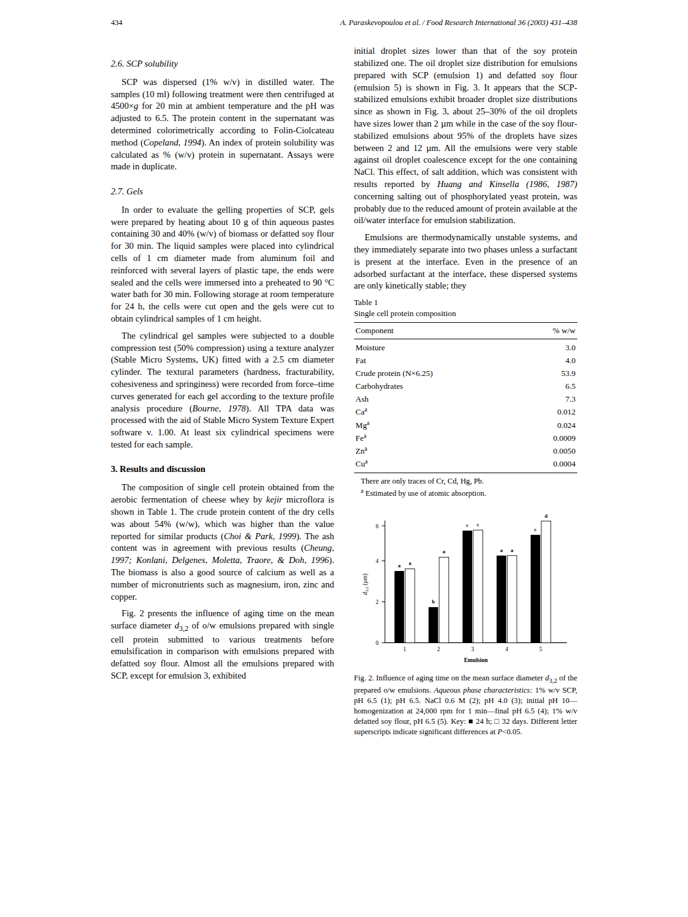434 A. Paraskevopoulou et al. / Food Research International 36 (2003) 431–438
2.6. SCP solubility
SCP was dispersed (1% w/v) in distilled water. The samples (10 ml) following treatment were then centrifuged at 4500×g for 20 min at ambient temperature and the pH was adjusted to 6.5. The protein content in the supernatant was determined colorimetrically according to Folin-Ciolcateau method (Copeland, 1994). An index of protein solubility was calculated as % (w/v) protein in supernatant. Assays were made in duplicate.
2.7. Gels
In order to evaluate the gelling properties of SCP, gels were prepared by heating about 10 g of thin aqueous pastes containing 30 and 40% (w/v) of biomass or defatted soy flour for 30 min. The liquid samples were placed into cylindrical cells of 1 cm diameter made from aluminum foil and reinforced with several layers of plastic tape, the ends were sealed and the cells were immersed into a preheated to 90 °C water bath for 30 min. Following storage at room temperature for 24 h, the cells were cut open and the gels were cut to obtain cylindrical samples of 1 cm height.
The cylindrical gel samples were subjected to a double compression test (50% compression) using a texture analyzer (Stable Micro Systems, UK) fitted with a 2.5 cm diameter cylinder. The textural parameters (hardness, fracturability, cohesiveness and springiness) were recorded from force–time curves generated for each gel according to the texture profile analysis procedure (Bourne, 1978). All TPA data was processed with the aid of Stable Micro System Texture Expert software v. 1.00. At least six cylindrical specimens were tested for each sample.
3. Results and discussion
The composition of single cell protein obtained from the aerobic fermentation of cheese whey by kejir microflora is shown in Table 1. The crude protein content of the dry cells was about 54% (w/w), which was higher than the value reported for similar products (Choi & Park, 1999). The ash content was in agreement with previous results (Cheung, 1997; Konlani, Delgenes, Moletta, Traore, & Doh, 1996). The biomass is also a good source of calcium as well as a number of micronutrients such as magnesium, iron, zinc and copper.
Fig. 2 presents the influence of aging time on the mean surface diameter d3,2 of o/w emulsions prepared with single cell protein submitted to various treatments before emulsification in comparison with emulsions prepared with defatted soy flour. Almost all the emulsions prepared with SCP, except for emulsion 3, exhibited
initial droplet sizes lower than that of the soy protein stabilized one. The oil droplet size distribution for emulsions prepared with SCP (emulsion 1) and defatted soy flour (emulsion 5) is shown in Fig. 3. It appears that the SCP-stabilized emulsions exhibit broader droplet size distributions since as shown in Fig. 3, about 25–30% of the oil droplets have sizes lower than 2 µm while in the case of the soy flour-stabilized emulsions about 95% of the droplets have sizes between 2 and 12 µm. All the emulsions were very stable against oil droplet coalescence except for the one containing NaCl. This effect, of salt addition, which was consistent with results reported by Huang and Kinsella (1986, 1987) concerning salting out of phosphorylated yeast protein, was probably due to the reduced amount of protein available at the oil/water interface for emulsion stabilization.
Emulsions are thermodynamically unstable systems, and they immediately separate into two phases unless a surfactant is present at the interface. Even in the presence of an adsorbed surfactant at the interface, these dispersed systems are only kinetically stable; they
Table 1 Single cell protein composition
| Component | % w/w |
| --- | --- |
| Moisture | 3.0 |
| Fat | 4.0 |
| Crude protein (N×6.25) | 53.9 |
| Carbohydrates | 6.5 |
| Ash | 7.3 |
| Ca a | 0.012 |
| Mg a | 0.024 |
| Fe a | 0.0009 |
| Zn a | 0.0050 |
| Cu a | 0.0004 |
There are only traces of Cr, Cd, Hg, Pb.
a Estimated by use of atomic absorption.
0 2 4 6 d3,2 (µm) a a 1 b a 2 c c 3 a a 4 c d 5 Emulsion
Fig. 2. Influence of aging time on the mean surface diameter d3,2 of the prepared o/w emulsions. Aqueous phase characteristics: 1% w/v SCP, pH 6.5 (1); pH 6.5. NaCl 0.6 M (2); pH 4.0 (3); initial pH 10—homogenization at 24,000 rpm for 1 min—final pH 6.5 (4); 1% w/v defatted soy flour, pH 6.5 (5). Key: ■ 24 h; □ 32 days. Different letter superscripts indicate significant differences at P<0.05.